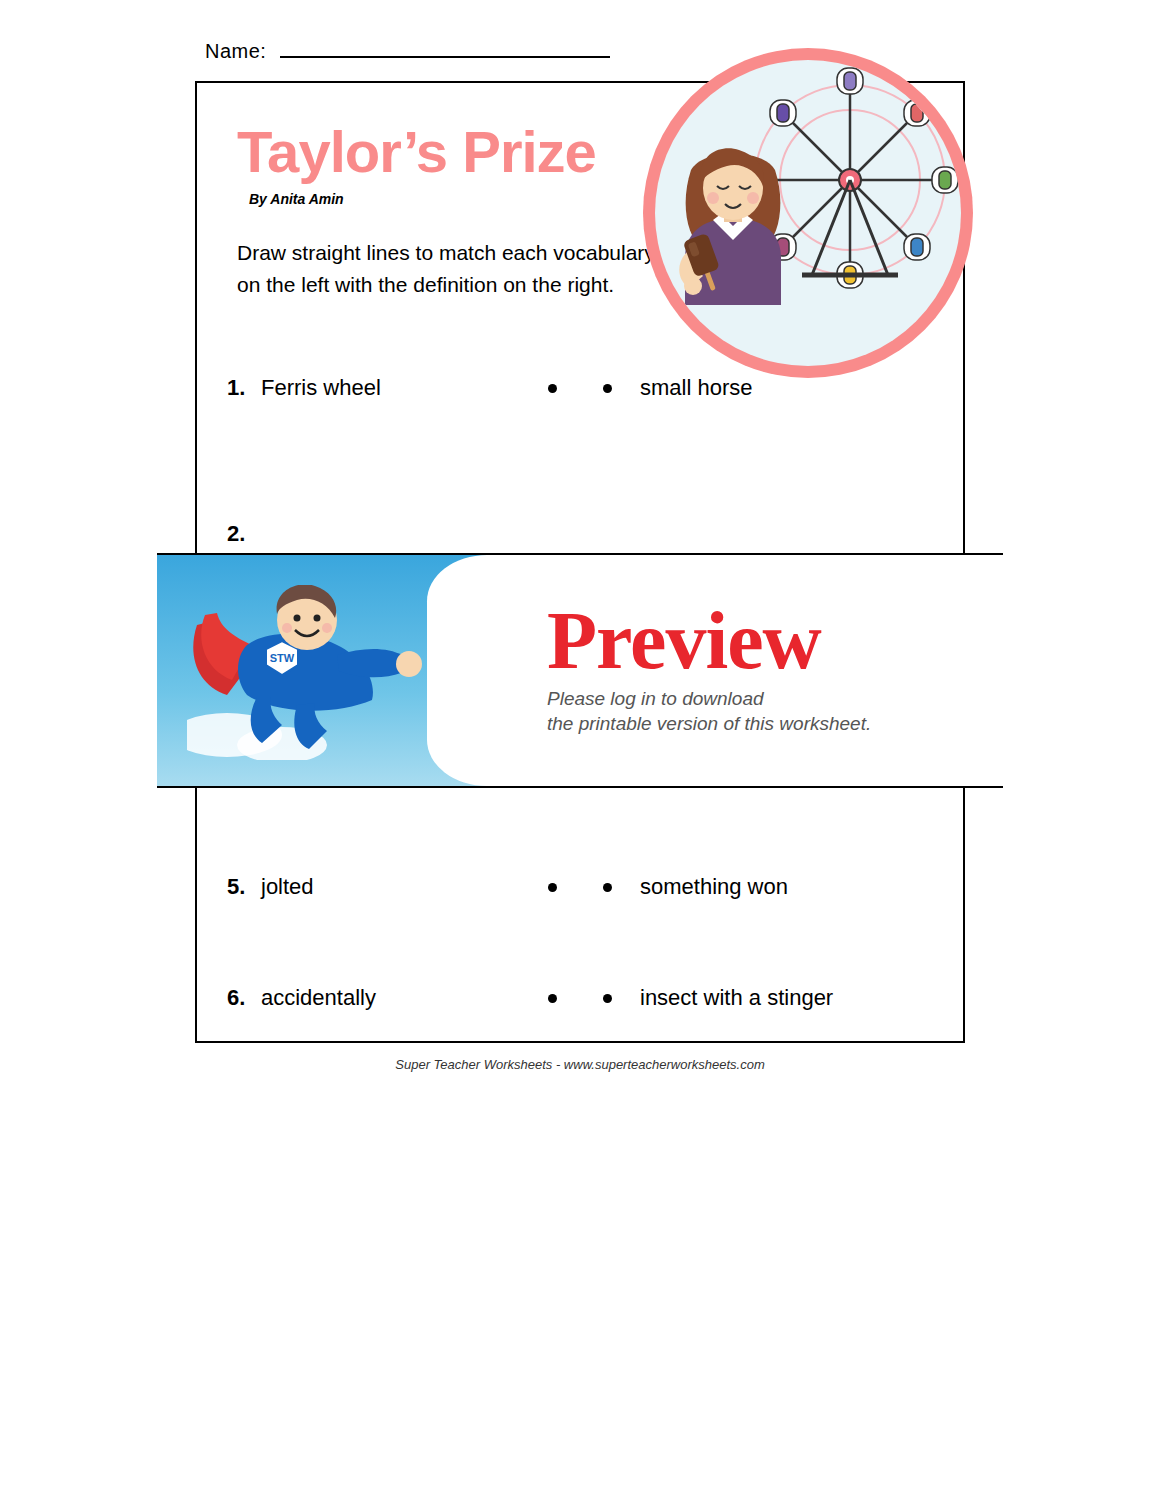Name:
Taylor’s Prize
By Anita Amin
Draw straight lines to match each vocabulary word on the left with the definition on the right.
1. Ferris wheel small horse
2.
3.
4. bumble bee by mistake
5. jolted something won
6. accidentally insect with a stinger
STW
Preview
Please log in to download
the printable version of this worksheet.
Super Teacher Worksheets - www.superteacherworksheets.com